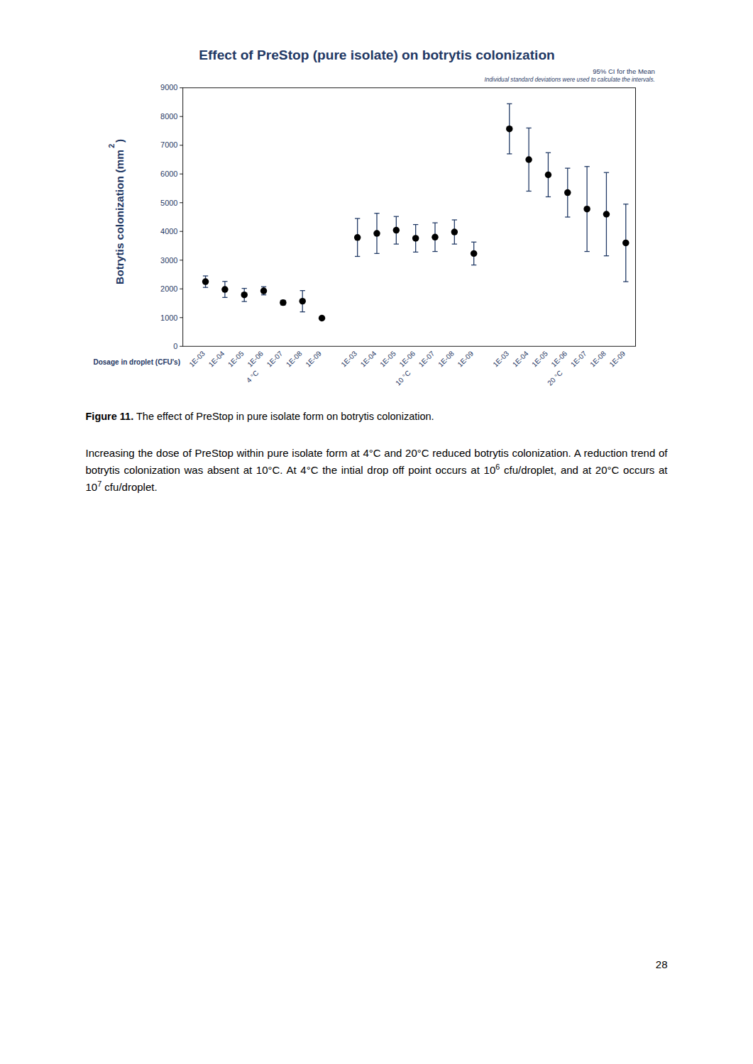Effect of PreStop (pure isolate) on botrytis colonization Effect of PreStop (pure isolate) on botrytis colonization 95% CI for the Mean Individual standard deviations were used to calculate the intervals. Botrytis colonization (mm 2 ) 9000 8000 7000 6000 5000 4000 3000 2000 1000 0 helper: value->y y = 470 - value*(400/9000) = 470 - value*0.044444 Dosage in droplet (CFU's) 1E-03 1E-04 1E-05 1E-06 1E-07 1E-08 1E-09 1E-03 1E-04 1E-05 1E-06 1E-07 1E-08 1E-09 1E-03 1E-04 1E-05 1E-06 1E-07 1E-08 1E-09 4 °C 10 °C 20 °C
Figure 11. The effect of PreStop in pure isolate form on botrytis colonization.
Increasing the dose of PreStop within pure isolate form at 4°C and 20°C reduced botrytis colonization. A reduction trend of botrytis colonization was absent at 10°C. At 4°C the intial drop off point occurs at 106 cfu/droplet, and at 20°C occurs at 107 cfu/droplet.
28